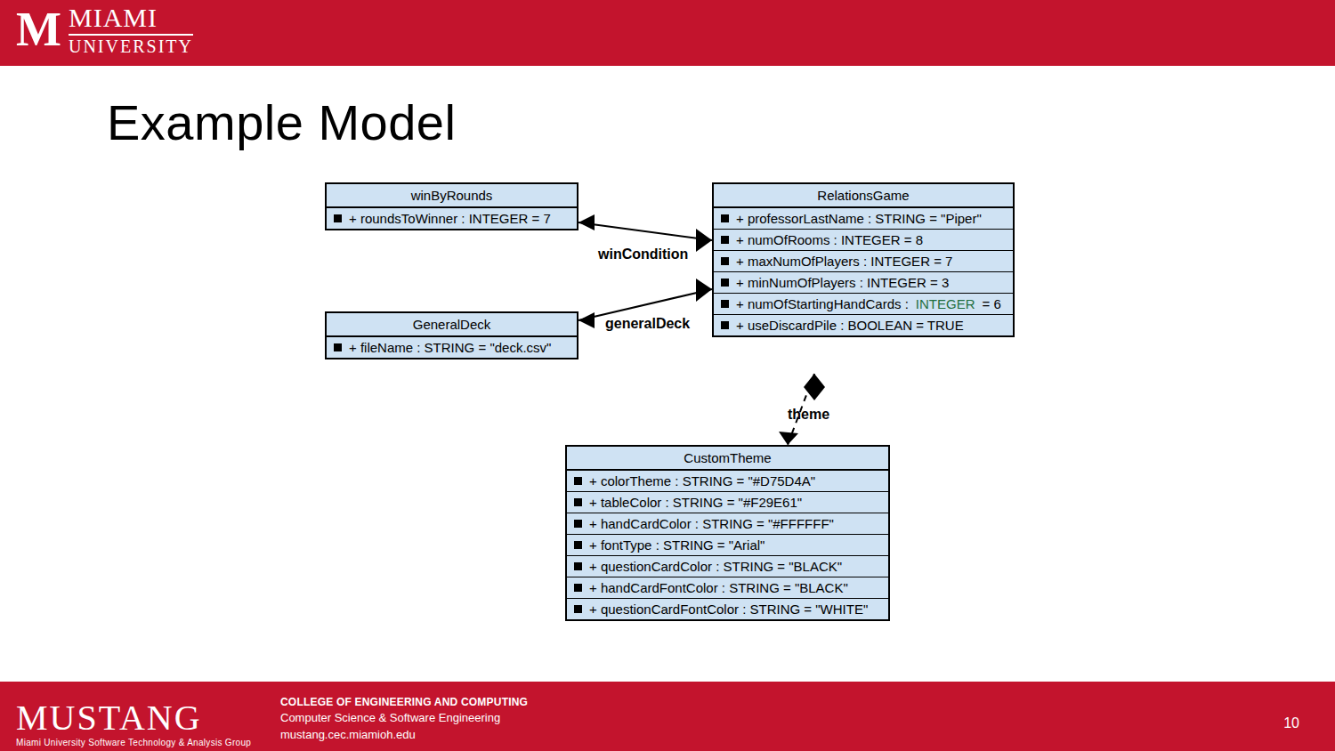M Miami University
Example Model
winByRounds
+ roundsToWinner : INTEGER = 7
GeneralDeck
+ fileName : STRING = "deck.csv"
RelationsGame
+ professorLastName : STRING = "Piper"
+ numOfRooms : INTEGER = 8
+ maxNumOfPlayers : INTEGER = 7
+ minNumOfPlayers : INTEGER = 3
+ numOfStartingHandCards : INTEGER = 6
+ useDiscardPile : BOOLEAN = TRUE
CustomTheme
+ colorTheme : STRING = "#D75D4A"
+ tableColor : STRING = "#F29E61"
+ handCardColor : STRING = "#FFFFFF"
+ fontType : STRING = "Arial"
+ questionCardColor : STRING = "BLACK"
+ handCardFontColor : STRING = "BLACK"
+ questionCardFontColor : STRING = "WHITE"
winCondition generalDeck theme
Mustang
Miami University Software Technology & Analysis Group
COLLEGE OF ENGINEERING AND COMPUTING
Computer Science & Software Engineering
mustang.cec.miamioh.edu
10